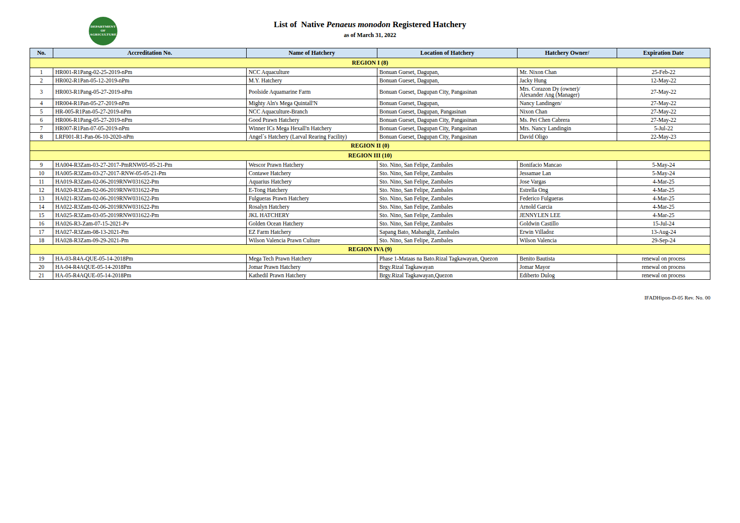DEPARTMENT
OF
AGRICULTURE
List of Native Penaeus monodon Registered Hatchery
as of March 31, 2022
| No. | Accreditation No. | Name of Hatchery | Location of Hatchery | Hatchery Owner/ | Expiration Date |
| --- | --- | --- | --- | --- | --- |
| REGION I (8) |
| 1 | HR001-R1Pang-02-25-2019-nPm | NCC Aquaculture | Bonuan Gueset, Dagupan, | Mr. Nixon Chan | 25-Feb-22 |
| 2 | HR002-R1Pan-05-12-2019-nPm | M.Y. Hatchery | Bonuan Gueset, Dagupan, | Jacky Hung | 12-May-22 |
| 3 | HR003-R1Pang-05-27-2019-nPm | Poolside Aquamarine Farm | Bonuan Gueset, Dagupan City, Pangasinan | Mrs. Corazon Dy (owner)/ Alexander Ang (Manager) | 27-May-22 |
| 4 | HR004-R1Pan-05-27-2019-nPm | Mighty Aln's Mega Quintall'N | Bonuan Gueset, Dagupan, | Nancy Landingen/ | 27-May-22 |
| 5 | HR-005-R1Pan-05-27-2019-nPm | NCC Aquaculture-Branch | Bonuan Gueset, Dagupan, Pangasinan | Nixon Chan | 27-May-22 |
| 6 | HR006-R1Pang-05-27-2019-nPm | Good Prawn Hatchery | Bonuan Gueset, Dagupan City, Pangasinan | Ms. Pei Chen Cabrera | 27-May-22 |
| 7 | HR007-R1Pan-07-05-2019-nPm | Winner ICs Mega Hexall'n Hatchery | Bonuan Gueset, Dagupan City, Pangasinan | Mrs. Nancy Landingin | 5-Jul-22 |
| 8 | LRF001-R1-Pan-06-10-2020-nPm | Angel`s Hatchery (Larval Rearing Facility) | Bonuan Gueset, Dagupan City, Pangasinan | David Oligo | 22-May-23 |
| REGION II (0) |
| REGION III (10) |
| 9 | HA004-R3Zam-03-27-2017-PmRNW05-05-21-Pm | Wescor Prawn Hatchery | Sto. Nino, San Felipe, Zambales | Bonifacio Mancao | 5-May-24 |
| 10 | HA005-R3Zam-03-27-2017-RNW-05-05-21-Pm | Contawe Hatchery | Sto. Nino, San Felipe, Zambales | Jessamae Lan | 5-May-24 |
| 11 | HA019-R3Zam-02-06-2019RNW031622-Pm | Aquarius Hatchery | Sto. Nino, San Felipe, Zambales | Jose Vargas | 4-Mar-25 |
| 12 | HA020-R3Zam-02-06-2019RNW031622-Pm | E-Tong Hatchery | Sto. Nino, San Felipe, Zambales | Estrella Ong | 4-Mar-25 |
| 13 | HA021-R3Zam-02-06-2019RNW031622-Pm | Fulgueras Prawn Hatchery | Sto. Nino, San Felipe, Zambales | Federico Fulgueras | 4-Mar-25 |
| 14 | HA022-R3Zam-02-06-2019RNW031622-Pm | Rosalyn Hatchery | Sto. Nino, San Felipe, Zambales | Arnold Garcia | 4-Mar-25 |
| 15 | HA025-R3Zam-03-05-2019RNW031622-Pm | JKL HATCHERY | Sto. Nino, San Felipe, Zambales | JENNYLEN LEE | 4-Mar-25 |
| 16 | HA026-R3-Zam-07-15-2021-Pv | Golden Ocean Hatchery | Sto. Nino, San Felipe, Zambales | Goldwin Castillo | 15-Jul-24 |
| 17 | HA027-R3Zam-08-13-2021-Pm | EZ Farm Hatchery | Sapang Bato, Mabanglit, Zambales | Erwin Villadoz | 13-Aug-24 |
| 18 | HA028-R3Zam-09-29-2021-Pm | Wilson Valencia Prawn Culture | Sto. Nino, San Felipe, Zambales | Wilson Valencia | 29-Sep-24 |
| REGION IVA (9) |
| 19 | HA-03-R4A-QUE-05-14-2018Pm | Mega Tech Prawn Hatchery | Phase 1-Mataas na Bato.Rizal Tagkawayan, Quezon | Benito Bautista | renewal on process |
| 20 | HA-04-R4AQUE-05-14-2018Pm | Jomar Prawn Hatchery | Brgy.Rizal Tagkawayan | Jomar Mayor | renewal on process |
| 21 | HA-05-R4AQUE-05-14-2018Pm | Kathedil Prawn Hatchery | Brgy.Rizal Tagkawayan,Quezon | Ediberto Dulog | renewal on process |
IFADHipon-D-05 Rev. No. 00